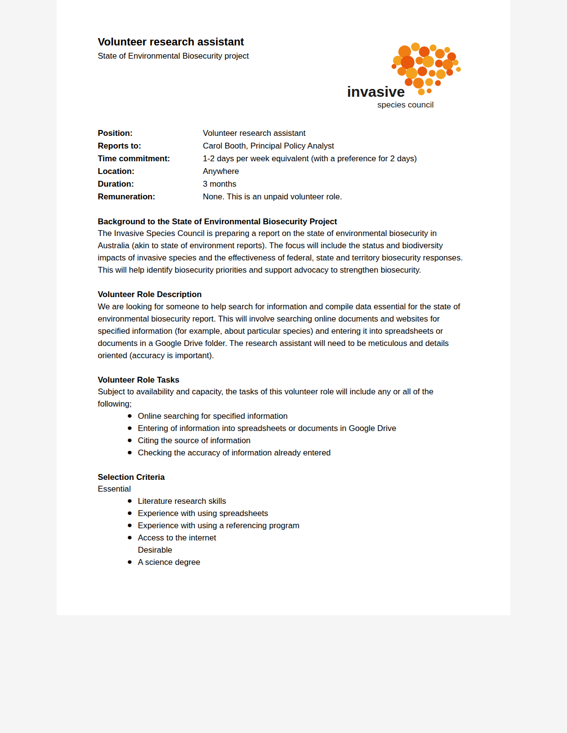Volunteer research assistant
State of Environmental Biosecurity project
invasive species council
| Position: | Volunteer research assistant |
| Reports to: | Carol Booth, Principal Policy Analyst |
| Time commitment: | 1-2 days per week equivalent (with a preference for 2 days) |
| Location: | Anywhere |
| Duration: | 3 months |
| Remuneration: | None. This is an unpaid volunteer role. |
Background to the State of Environmental Biosecurity Project
The Invasive Species Council is preparing a report on the state of environmental biosecurity in Australia (akin to state of environment reports). The focus will include the status and biodiversity impacts of invasive species and the effectiveness of federal, state and territory biosecurity responses. This will help identify biosecurity priorities and support advocacy to strengthen biosecurity.
Volunteer Role Description
We are looking for someone to help search for information and compile data essential for the state of environmental biosecurity report. This will involve searching online documents and websites for specified information (for example, about particular species) and entering it into spreadsheets or documents in a Google Drive folder. The research assistant will need to be meticulous and details oriented (accuracy is important).
Volunteer Role Tasks
Subject to availability and capacity, the tasks of this volunteer role will include any or all of the following;
Online searching for specified information
Entering of information into spreadsheets or documents in Google Drive
Citing the source of information
Checking the accuracy of information already entered
Selection Criteria
Essential
Literature research skills
Experience with using spreadsheets
Experience with using a referencing program
Access to the internet
Desirable
A science degree